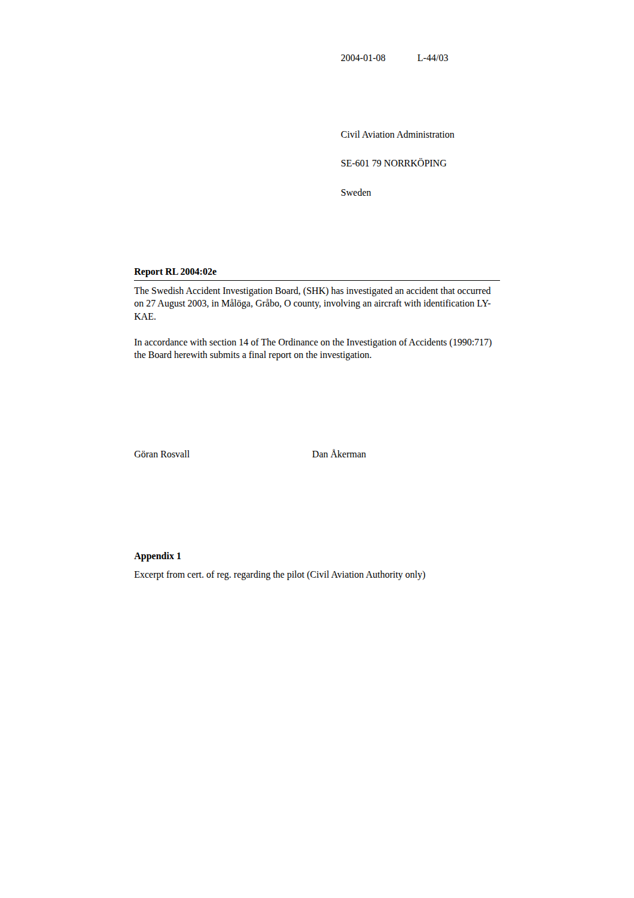2004-01-08 L-44/03
Civil Aviation Administration
SE-601 79 NORRKÖPING
Sweden
Report RL 2004:02e
The Swedish Accident Investigation Board, (SHK) has investigated an accident that occurred on 27 August 2003, in Målöga, Gråbo, O county, involving an aircraft with identification LY-KAE.
In accordance with section 14 of The Ordinance on the Investigation of Accidents (1990:717) the Board herewith submits a final report on the investigation.
Göran Rosvall
Dan Åkerman
Appendix 1
Excerpt from cert. of reg. regarding the pilot (Civil Aviation Authority only)